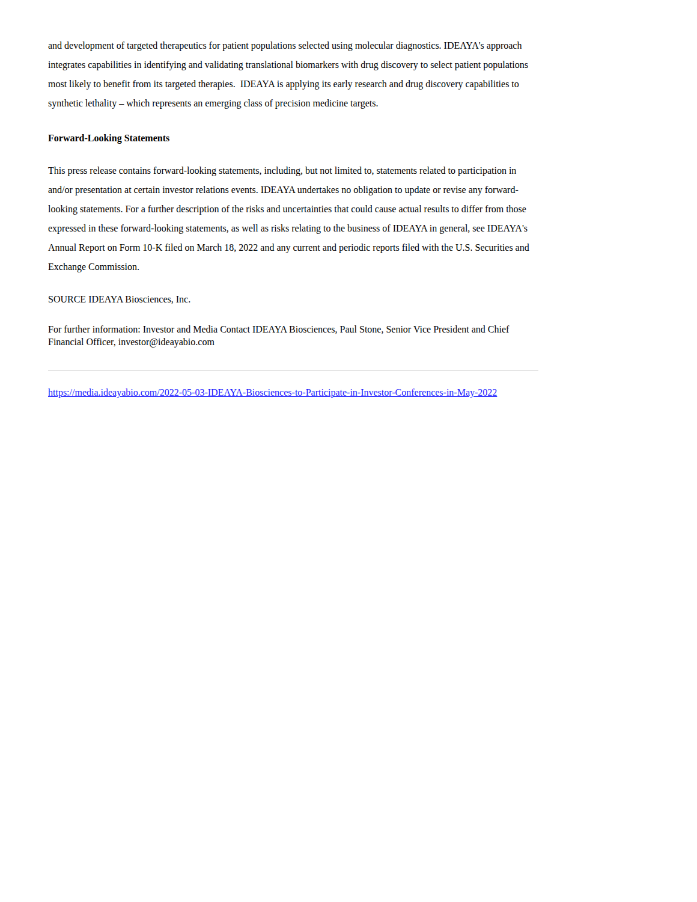and development of targeted therapeutics for patient populations selected using molecular diagnostics. IDEAYA's approach integrates capabilities in identifying and validating translational biomarkers with drug discovery to select patient populations most likely to benefit from its targeted therapies. IDEAYA is applying its early research and drug discovery capabilities to synthetic lethality – which represents an emerging class of precision medicine targets.
Forward-Looking Statements
This press release contains forward-looking statements, including, but not limited to, statements related to participation in and/or presentation at certain investor relations events. IDEAYA undertakes no obligation to update or revise any forward-looking statements. For a further description of the risks and uncertainties that could cause actual results to differ from those expressed in these forward-looking statements, as well as risks relating to the business of IDEAYA in general, see IDEAYA's Annual Report on Form 10-K filed on March 18, 2022 and any current and periodic reports filed with the U.S. Securities and Exchange Commission.
SOURCE IDEAYA Biosciences, Inc.
For further information: Investor and Media Contact IDEAYA Biosciences, Paul Stone, Senior Vice President and Chief Financial Officer, investor@ideayabio.com
https://media.ideayabio.com/2022-05-03-IDEAYA-Biosciences-to-Participate-in-Investor-Conferences-in-May-2022